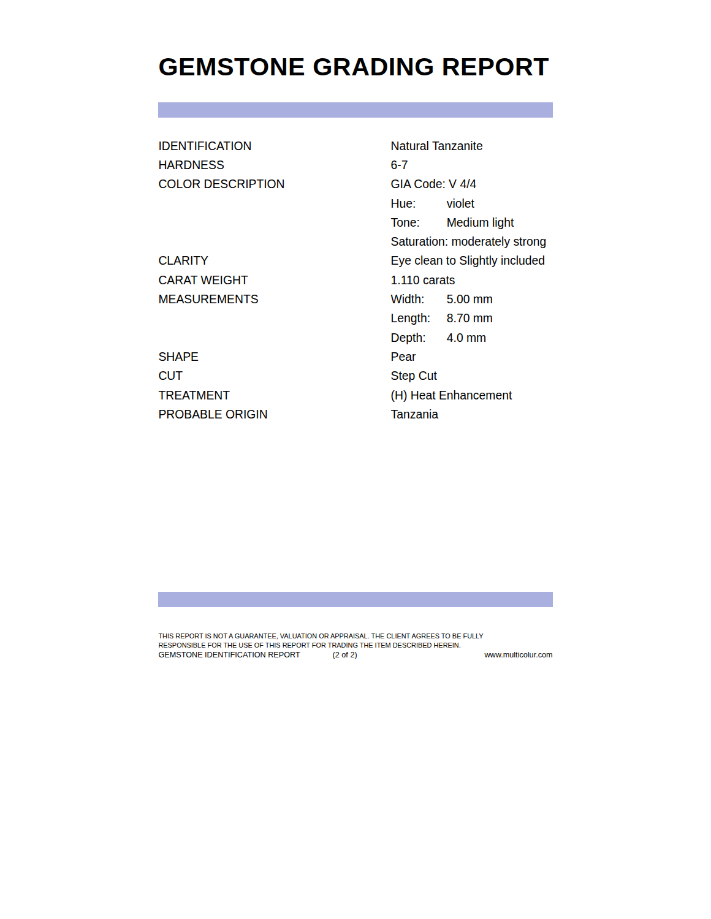GEMSTONE GRADING REPORT
| IDENTIFICATION | Natural Tanzanite |
| HARDNESS | 6-7 |
| COLOR DESCRIPTION | GIA Code: V 4/4 |
| | Hue: violet |
| | Tone: Medium light |
| | Saturation: moderately strong |
| CLARITY | Eye clean to Slightly included |
| CARAT WEIGHT | 1.110 carats |
| MEASUREMENTS | Width: 5.00 mm |
| | Length: 8.70 mm |
| | Depth: 4.0 mm |
| SHAPE | Pear |
| CUT | Step Cut |
| TREATMENT | (H) Heat Enhancement |
| PROBABLE ORIGIN | Tanzania |
THIS REPORT IS NOT A GUARANTEE, VALUATION OR APPRAISAL. THE CLIENT AGREES TO BE FULLY RESPONSIBLE FOR THE USE OF THIS REPORT FOR TRADING THE ITEM DESCRIBED HEREIN.
GEMSTONE IDENTIFICATION REPORT
(2 of 2)
www.multicolur.com